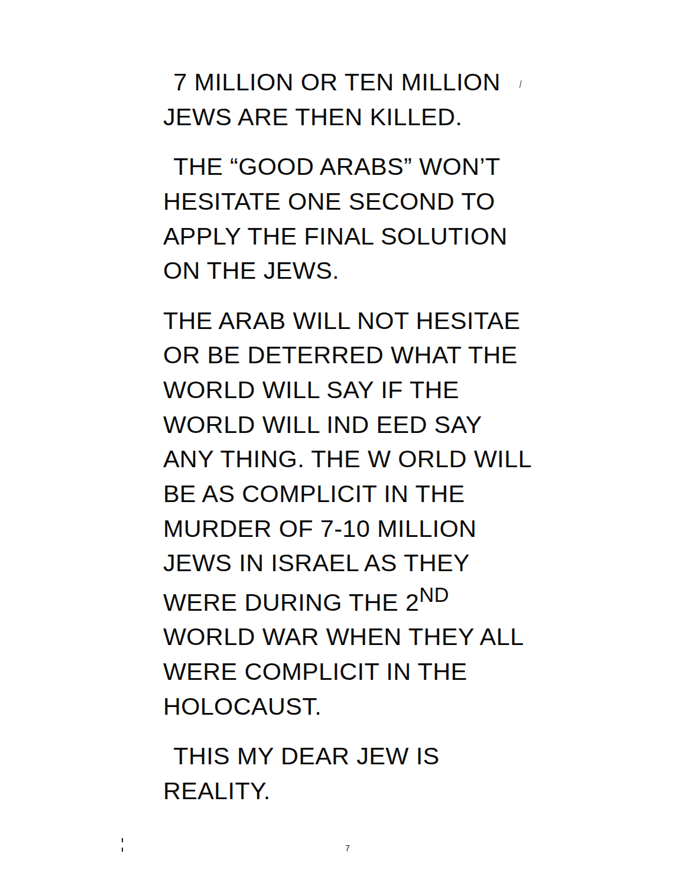7 million or ten million Jews are then killed.
The “good Arabs” won’t hesitate one second to apply the final solution on the Jews.
The Arab will not hesitae or be deterred what the world will say if the world will ind eed say any thing. The w orld will be as complicit in the murder of 7-10 million Jews in Israel as they were during the 2nd world war when they all were complicit in the holocaust.
This my dear Jew is reality.
7